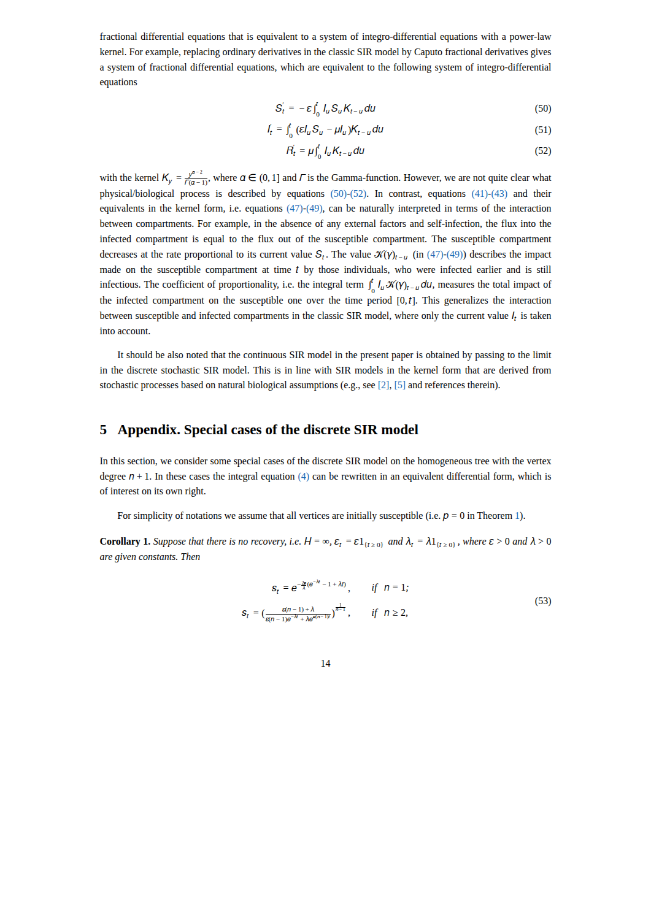fractional differential equations that is equivalent to a system of integro-differential equations with a power-law kernel. For example, replacing ordinary derivatives in the classic SIR model by Caputo fractional derivatives gives a system of fractional differential equations, which are equivalent to the following system of integro-differential equations
St′ = −ε ∫0t Iu Su Kt−u du (50)
It′ = ∫0t ( εIuSu − μIu ) Kt−u du (51)
Rt′ = μ ∫0t Iu Kt−u du (52)
with the kernel Ky = yα−2 Γ(α−1) , where α∈(0,1] and Γ is the Gamma-function. However, we are not quite clear what physical/biological process is described by equations (50)-(52). In contrast, equations (41)-(43) and their equivalents in the kernel form, i.e. equations (47)-(49), can be naturally interpreted in terms of the interaction between compartments. For example, in the absence of any external factors and self-infection, the flux into the infected compartment is equal to the flux out of the susceptible compartment. The susceptible compartment decreases at the rate proportional to its current value St. The value 𝒦(γ)t−u (in (47)-(49)) describes the impact made on the susceptible compartment at time t by those individuals, who were infected earlier and is still infectious. The coefficient of proportionality, i.e. the integral term ∫0t Iu 𝒦(γ) t−u du , measures the total impact of the infected compartment on the susceptible one over the time period [0,t]. This generalizes the interaction between susceptible and infected compartments in the classic SIR model, where only the current value It is taken into account.
It should be also noted that the continuous SIR model in the present paper is obtained by passing to the limit in the discrete stochastic SIR model. This is in line with SIR models in the kernel form that are derived from stochastic processes based on natural biological assumptions (e.g., see [2], [5] and references therein).
5 Appendix. Special cases of the discrete SIR model
In this section, we consider some special cases of the discrete SIR model on the homogeneous tree with the vertex degree n+1. In these cases the integral equation (4) can be rewritten in an equivalent differential form, which is of interest on its own right.
For simplicity of notations we assume that all vertices are initially susceptible (i.e. p=0 in Theorem 1).
Corollary 1. Suppose that there is no recovery, i.e. H=∞, εt=ε1{t≥0} and λt=λ1{t≥0}, where ε>0 and λ>0 are given constants. Then
| s t = e − 2 ε λ ( e − λ t − 1 + λ t ) , | if n = 1 ; |
| s t = ( ε ( n − 1 ) + λ ε ( n − 1 ) e − λ t + λ e ε ( n − 1 ) t ) 1 n − 1 , | if n ≥ 2 , |
(53)
14